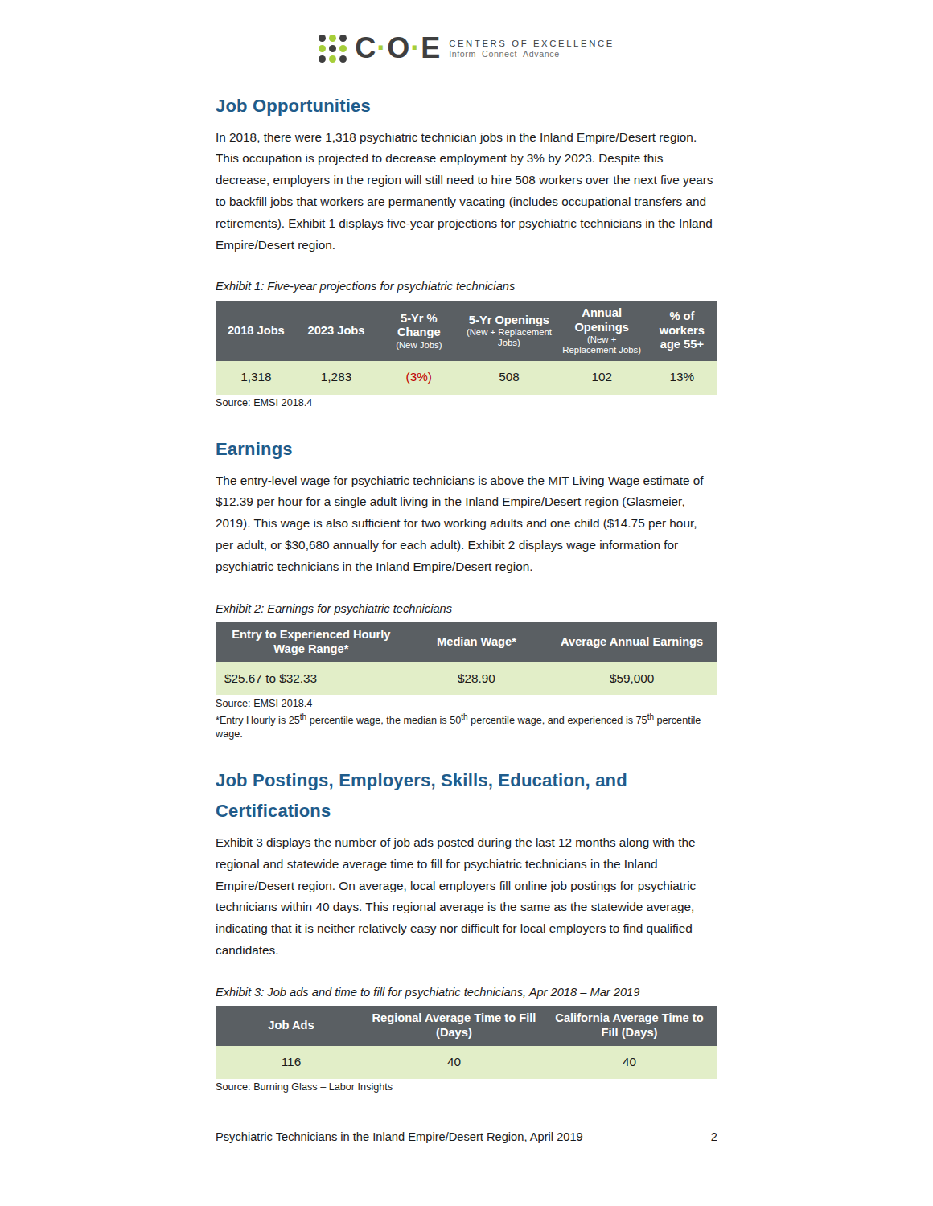C·O·E
CENTERS OF EXCELLENCE
Inform Connect Advance
Job Opportunities
In 2018, there were 1,318 psychiatric technician jobs in the Inland Empire/Desert region. This occupation is projected to decrease employment by 3% by 2023. Despite this decrease, employers in the region will still need to hire 508 workers over the next five years to backfill jobs that workers are permanently vacating (includes occupational transfers and retirements). Exhibit 1 displays five-year projections for psychiatric technicians in the Inland Empire/Desert region.
Exhibit 1: Five-year projections for psychiatric technicians
| 2018 Jobs | 2023 Jobs | 5-Yr % Change (New Jobs) | 5-Yr Openings (New + Replacement Jobs) | Annual Openings (New + Replacement Jobs) | % of workers age 55+ |
| --- | --- | --- | --- | --- | --- |
| 1,318 | 1,283 | (3%) | 508 | 102 | 13% |
Source: EMSI 2018.4
Earnings
The entry-level wage for psychiatric technicians is above the MIT Living Wage estimate of $12.39 per hour for a single adult living in the Inland Empire/Desert region (Glasmeier, 2019). This wage is also sufficient for two working adults and one child ($14.75 per hour, per adult, or $30,680 annually for each adult). Exhibit 2 displays wage information for psychiatric technicians in the Inland Empire/Desert region.
Exhibit 2: Earnings for psychiatric technicians
| Entry to Experienced Hourly Wage Range* | Median Wage* | Average Annual Earnings |
| --- | --- | --- |
| $25.67 to $32.33 | $28.90 | $59,000 |
Source: EMSI 2018.4
*Entry Hourly is 25th percentile wage, the median is 50th percentile wage, and experienced is 75th percentile wage.
Job Postings, Employers, Skills, Education, and Certifications
Exhibit 3 displays the number of job ads posted during the last 12 months along with the regional and statewide average time to fill for psychiatric technicians in the Inland Empire/Desert region. On average, local employers fill online job postings for psychiatric technicians within 40 days. This regional average is the same as the statewide average, indicating that it is neither relatively easy nor difficult for local employers to find qualified candidates.
Exhibit 3: Job ads and time to fill for psychiatric technicians, Apr 2018 – Mar 2019
| Job Ads | Regional Average Time to Fill (Days) | California Average Time to Fill (Days) |
| --- | --- | --- |
| 116 | 40 | 40 |
Source: Burning Glass – Labor Insights
Psychiatric Technicians in the Inland Empire/Desert Region, April 2019 2